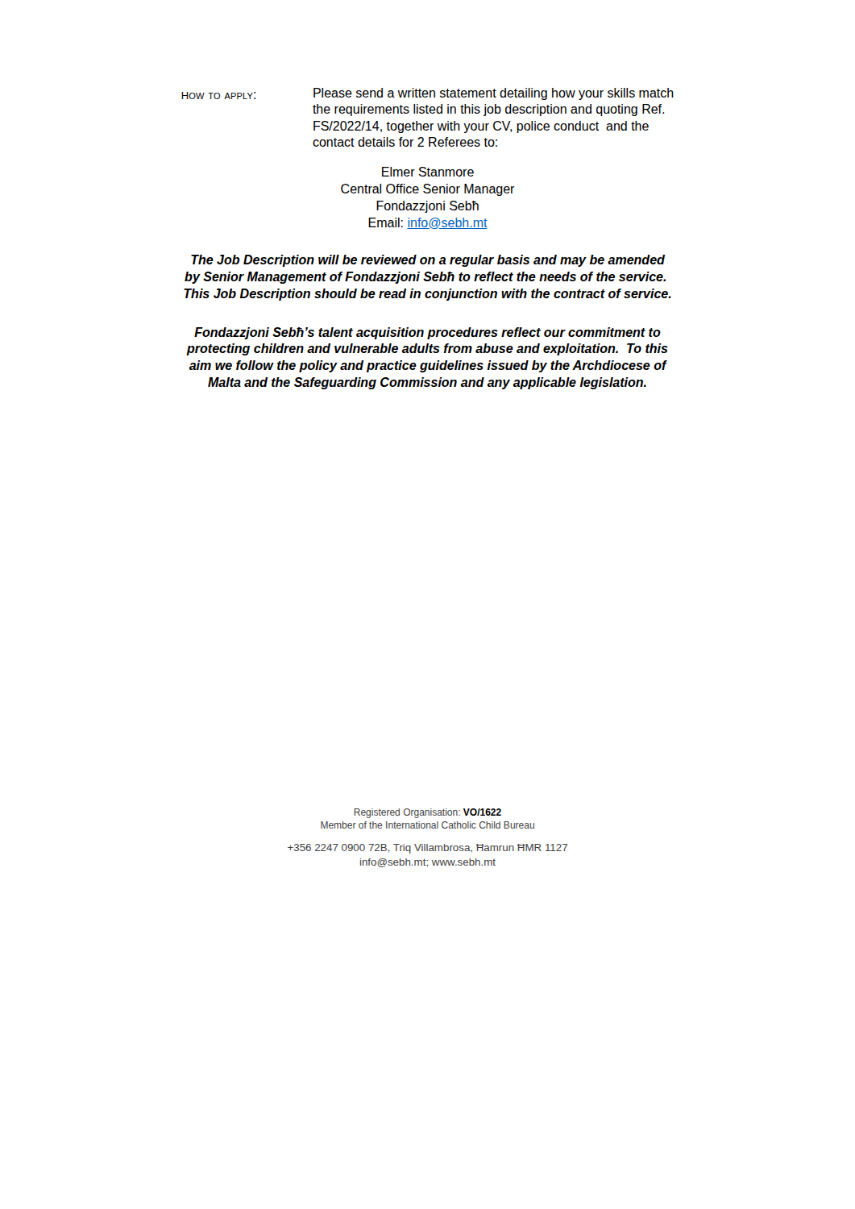How to apply:
Please send a written statement detailing how your skills match the requirements listed in this job description and quoting Ref. FS/2022/14, together with your CV, police conduct and the contact details for 2 Referees to:
Elmer Stanmore
Central Office Senior Manager
Fondazzjoni Sebħ
Email: info@sebh.mt
The Job Description will be reviewed on a regular basis and may be amended by Senior Management of Fondazzjoni Sebħ to reflect the needs of the service. This Job Description should be read in conjunction with the contract of service.
Fondazzjoni Sebħ’s talent acquisition procedures reflect our commitment to protecting children and vulnerable adults from abuse and exploitation. To this aim we follow the policy and practice guidelines issued by the Archdiocese of Malta and the Safeguarding Commission and any applicable legislation.
Registered Organisation: VO/1622
Member of the International Catholic Child Bureau
+356 2247 0900 72B, Triq Villambrosa, Ħamrun ĦMR 1127
info@sebh.mt; www.sebh.mt